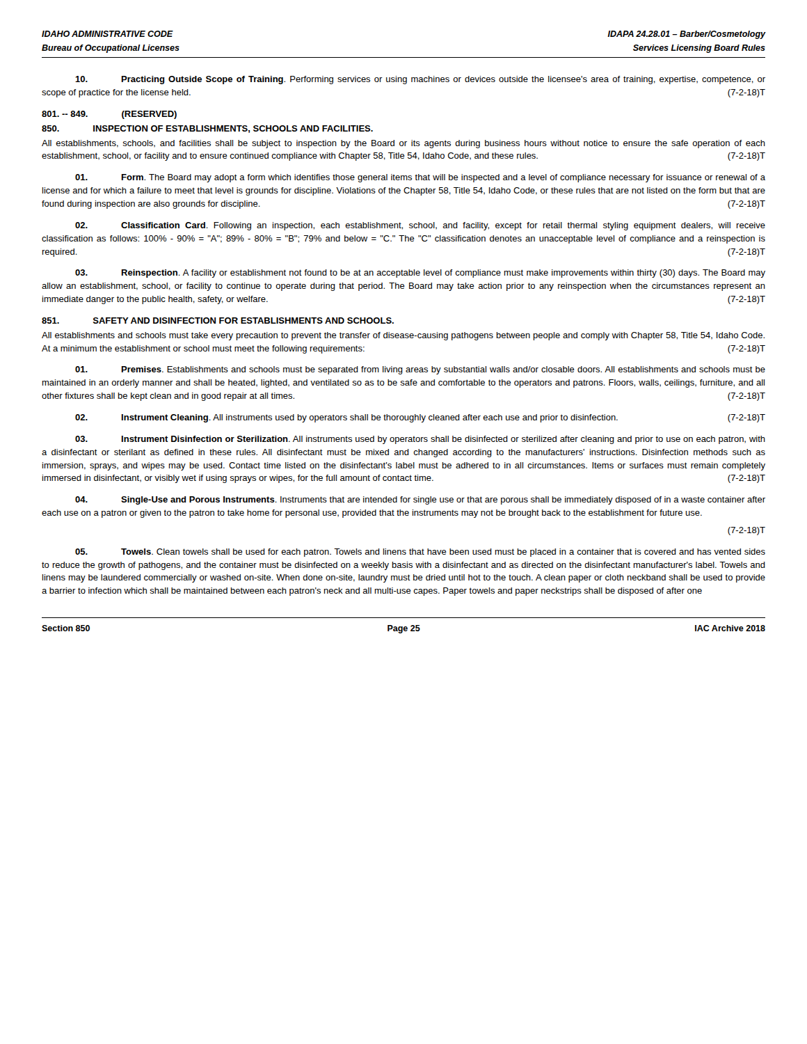IDAHO ADMINISTRATIVE CODE
Bureau of Occupational Licenses
IDAPA 24.28.01 – Barber/Cosmetology
Services Licensing Board Rules
10. Practicing Outside Scope of Training. Performing services or using machines or devices outside the licensee's area of training, expertise, competence, or scope of practice for the license held.(7-2-18)T
801. -- 849. (RESERVED)
850. INSPECTION OF ESTABLISHMENTS, SCHOOLS AND FACILITIES.
All establishments, schools, and facilities shall be subject to inspection by the Board or its agents during business hours without notice to ensure the safe operation of each establishment, school, or facility and to ensure continued compliance with Chapter 58, Title 54, Idaho Code, and these rules.(7-2-18)T
01. Form. The Board may adopt a form which identifies those general items that will be inspected and a level of compliance necessary for issuance or renewal of a license and for which a failure to meet that level is grounds for discipline. Violations of the Chapter 58, Title 54, Idaho Code, or these rules that are not listed on the form but that are found during inspection are also grounds for discipline.(7-2-18)T
02. Classification Card. Following an inspection, each establishment, school, and facility, except for retail thermal styling equipment dealers, will receive classification as follows: 100% - 90% = "A"; 89% - 80% = "B"; 79% and below = "C." The "C" classification denotes an unacceptable level of compliance and a reinspection is required.(7-2-18)T
03. Reinspection. A facility or establishment not found to be at an acceptable level of compliance must make improvements within thirty (30) days. The Board may allow an establishment, school, or facility to continue to operate during that period. The Board may take action prior to any reinspection when the circumstances represent an immediate danger to the public health, safety, or welfare.(7-2-18)T
851. SAFETY AND DISINFECTION FOR ESTABLISHMENTS AND SCHOOLS.
All establishments and schools must take every precaution to prevent the transfer of disease-causing pathogens between people and comply with Chapter 58, Title 54, Idaho Code. At a minimum the establishment or school must meet the following requirements:(7-2-18)T
01. Premises. Establishments and schools must be separated from living areas by substantial walls and/or closable doors. All establishments and schools must be maintained in an orderly manner and shall be heated, lighted, and ventilated so as to be safe and comfortable to the operators and patrons. Floors, walls, ceilings, furniture, and all other fixtures shall be kept clean and in good repair at all times.(7-2-18)T
02. Instrument Cleaning. All instruments used by operators shall be thoroughly cleaned after each use and prior to disinfection.(7-2-18)T
03. Instrument Disinfection or Sterilization. All instruments used by operators shall be disinfected or sterilized after cleaning and prior to use on each patron, with a disinfectant or sterilant as defined in these rules. All disinfectant must be mixed and changed according to the manufacturers' instructions. Disinfection methods such as immersion, sprays, and wipes may be used. Contact time listed on the disinfectant's label must be adhered to in all circumstances. Items or surfaces must remain completely immersed in disinfectant, or visibly wet if using sprays or wipes, for the full amount of contact time.(7-2-18)T
04. Single-Use and Porous Instruments. Instruments that are intended for single use or that are porous shall be immediately disposed of in a waste container after each use on a patron or given to the patron to take home for personal use, provided that the instruments may not be brought back to the establishment for future use.
(7-2-18)T
05. Towels. Clean towels shall be used for each patron. Towels and linens that have been used must be placed in a container that is covered and has vented sides to reduce the growth of pathogens, and the container must be disinfected on a weekly basis with a disinfectant and as directed on the disinfectant manufacturer's label. Towels and linens may be laundered commercially or washed on-site. When done on-site, laundry must be dried until hot to the touch. A clean paper or cloth neckband shall be used to provide a barrier to infection which shall be maintained between each patron's neck and all multi-use capes. Paper towels and paper neckstrips shall be disposed of after one
Section 850
Page 25
IAC Archive 2018